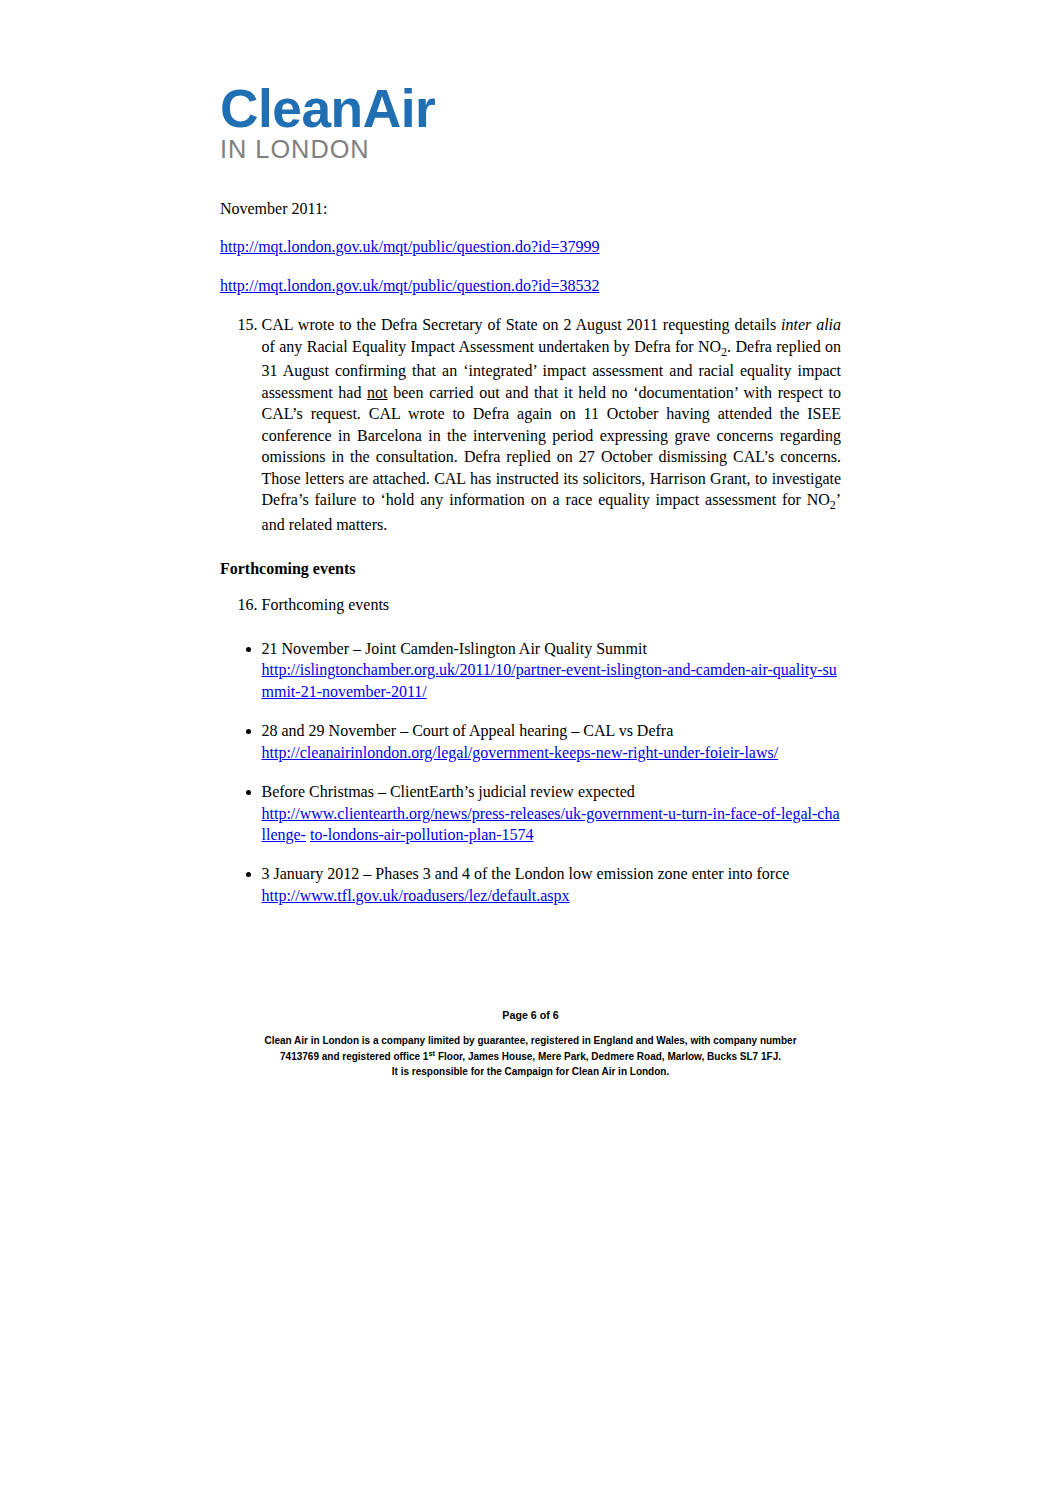CleanAir
IN LONDON
November 2011:
http://mqt.london.gov.uk/mqt/public/question.do?id=37999
http://mqt.london.gov.uk/mqt/public/question.do?id=38532
CAL wrote to the Defra Secretary of State on 2 August 2011 requesting details inter alia of any Racial Equality Impact Assessment undertaken by Defra for NO2. Defra replied on 31 August confirming that an ‘integrated’ impact assessment and racial equality impact assessment had not been carried out and that it held no ‘documentation’ with respect to CAL’s request. CAL wrote to Defra again on 11 October having attended the ISEE conference in Barcelona in the intervening period expressing grave concerns regarding omissions in the consultation. Defra replied on 27 October dismissing CAL’s concerns. Those letters are attached. CAL has instructed its solicitors, Harrison Grant, to investigate Defra’s failure to ‘hold any information on a race equality impact assessment for NO2’ and related matters.
Forthcoming events
Forthcoming events
21 November – Joint Camden-Islington Air Quality Summit
http://islingtonchamber.org.uk/2011/10/partner-event-islington-and-camden-air-quality-summit-21-november-2011/
28 and 29 November – Court of Appeal hearing – CAL vs Defra
http://cleanairinlondon.org/legal/government-keeps-new-right-under-foieir-laws/
Before Christmas – ClientEarth’s judicial review expected
http://www.clientearth.org/news/press-releases/uk-government-u-turn-in-face-of-legal-challenge- to-londons-air-pollution-plan-1574
3 January 2012 – Phases 3 and 4 of the London low emission zone enter into force
http://www.tfl.gov.uk/roadusers/lez/default.aspx
Page 6 of 6
Clean Air in London is a company limited by guarantee, registered in England and Wales, with company number
7413769 and registered office 1st Floor, James House, Mere Park, Dedmere Road, Marlow, Bucks SL7 1FJ.
It is responsible for the Campaign for Clean Air in London.